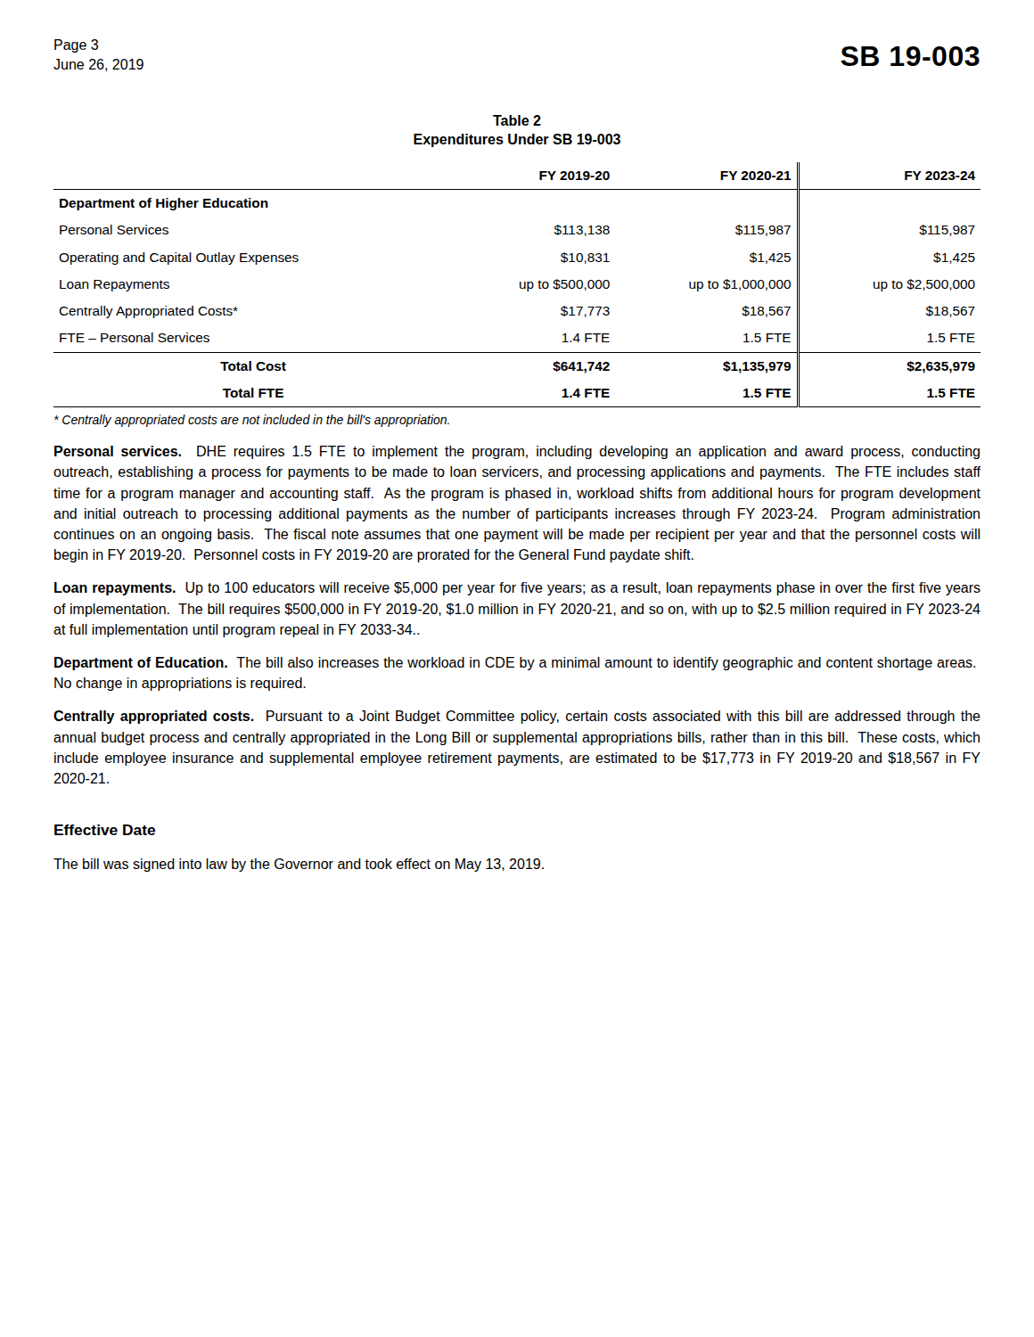Page 3
June 26, 2019
SB 19-003
Table 2
Expenditures Under SB 19-003
| | FY 2019-20 | FY 2020-21 | FY 2023-24 |
| --- | --- | --- | --- |
| Department of Higher Education | | | |
| Personal Services | $113,138 | $115,987 | $115,987 |
| Operating and Capital Outlay Expenses | $10,831 | $1,425 | $1,425 |
| Loan Repayments | up to $500,000 | up to $1,000,000 | up to $2,500,000 |
| Centrally Appropriated Costs* | $17,773 | $18,567 | $18,567 |
| FTE – Personal Services | 1.4 FTE | 1.5 FTE | 1.5 FTE |
| Total Cost | $641,742 | $1,135,979 | $2,635,979 |
| Total FTE | 1.4 FTE | 1.5 FTE | 1.5 FTE |
* Centrally appropriated costs are not included in the bill's appropriation.
Personal services. DHE requires 1.5 FTE to implement the program, including developing an application and award process, conducting outreach, establishing a process for payments to be made to loan servicers, and processing applications and payments. The FTE includes staff time for a program manager and accounting staff. As the program is phased in, workload shifts from additional hours for program development and initial outreach to processing additional payments as the number of participants increases through FY 2023-24. Program administration continues on an ongoing basis. The fiscal note assumes that one payment will be made per recipient per year and that the personnel costs will begin in FY 2019-20. Personnel costs in FY 2019-20 are prorated for the General Fund paydate shift.
Loan repayments. Up to 100 educators will receive $5,000 per year for five years; as a result, loan repayments phase in over the first five years of implementation. The bill requires $500,000 in FY 2019-20, $1.0 million in FY 2020-21, and so on, with up to $2.5 million required in FY 2023-24 at full implementation until program repeal in FY 2033-34..
Department of Education. The bill also increases the workload in CDE by a minimal amount to identify geographic and content shortage areas. No change in appropriations is required.
Centrally appropriated costs. Pursuant to a Joint Budget Committee policy, certain costs associated with this bill are addressed through the annual budget process and centrally appropriated in the Long Bill or supplemental appropriations bills, rather than in this bill. These costs, which include employee insurance and supplemental employee retirement payments, are estimated to be $17,773 in FY 2019-20 and $18,567 in FY 2020-21.
Effective Date
The bill was signed into law by the Governor and took effect on May 13, 2019.